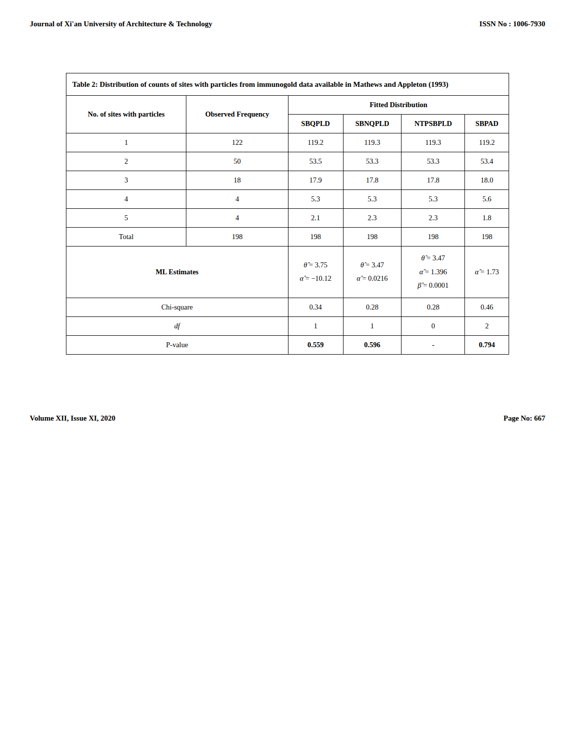Journal of Xi'an University of Architecture & Technology ISSN No : 1006-7930
Table 2: Distribution of counts of sites with particles from immunogold data available in Mathews and Appleton (1993)
| No. of sites with particles | Observed Frequency | Fitted Distribution |
| --- | --- | --- |
| SBQPLD | SBNQPLD | NTPSBPLD | SBPAD |
| 1 | 122 | 119.2 | 119.3 | 119.3 | 119.2 |
| 2 | 50 | 53.5 | 53.3 | 53.3 | 53.4 |
| 3 | 18 | 17.9 | 17.8 | 17.8 | 18.0 |
| 4 | 4 | 5.3 | 5.3 | 5.3 | 5.6 |
| 5 | 4 | 2.1 | 2.3 | 2.3 | 1.8 |
| Total | 198 | 198 | 198 | 198 | 198 |
| ML Estimates | θ̂ = 3.75 α̂ = −10.12 | θ̂ = 3.47 α̂ = 0.0216 | θ̂ = 3.47 α̂ = 1.396 β̂ = 0.0001 | α̂ = 1.73 |
| Chi-square | 0.34 | 0.28 | 0.28 | 0.46 |
| df | 1 | 1 | 0 | 2 |
| P-value | 0.559 | 0.596 | - | 0.794 |
Volume XII, Issue XI, 2020 Page No: 667